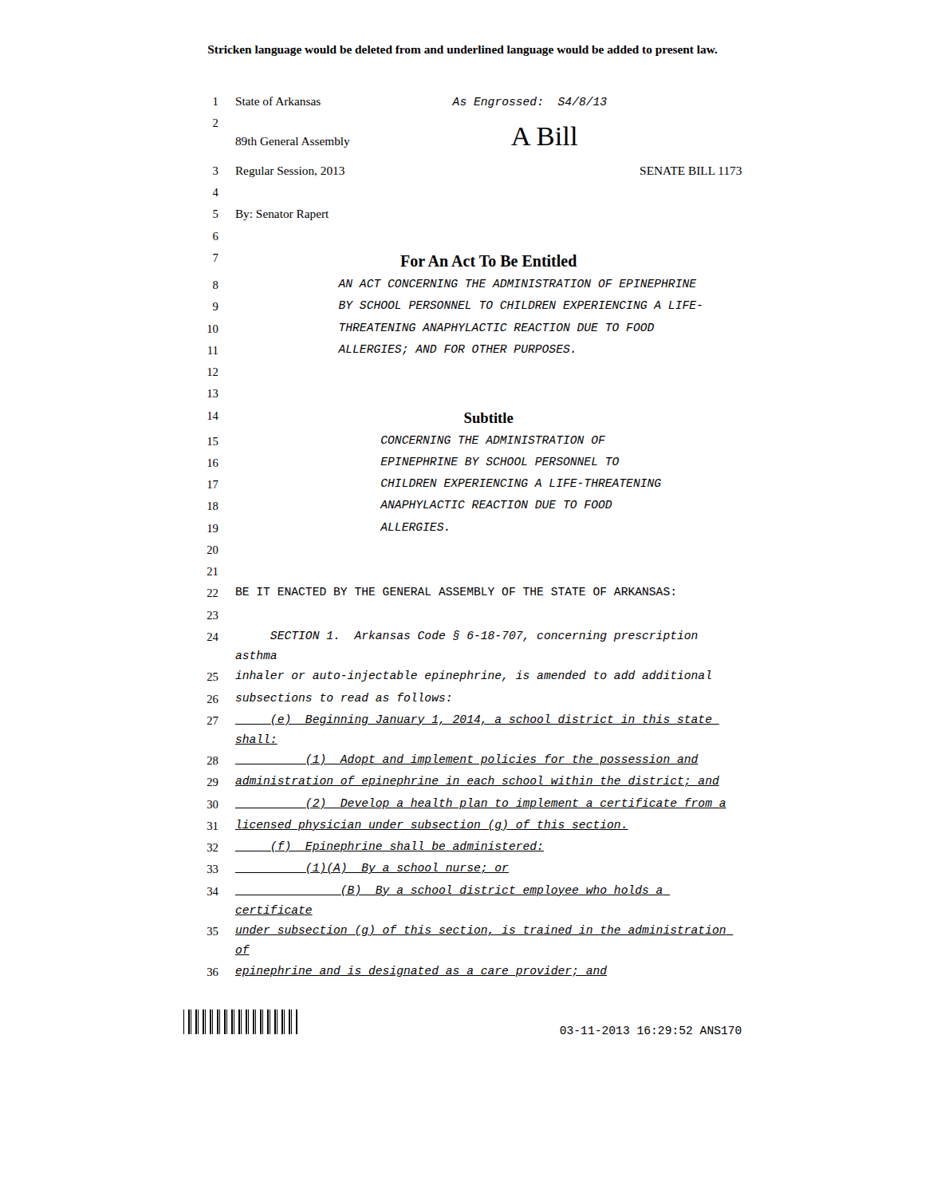Stricken language would be deleted from and underlined language would be added to present law.
| 1 | State of Arkansas As Engrossed: S4/8/13 |
| 2 | 89th General Assembly A Bill |
| 3 | Regular Session, 2013 SENATE BILL 1173 |
| 4 | |
| 5 | By: Senator Rapert |
| 6 | |
| 7 | For An Act To Be Entitled |
| 8 | AN ACT CONCERNING THE ADMINISTRATION OF EPINEPHRINE |
| 9 | BY SCHOOL PERSONNEL TO CHILDREN EXPERIENCING A LIFE- |
| 10 | THREATENING ANAPHYLACTIC REACTION DUE TO FOOD |
| 11 | ALLERGIES; AND FOR OTHER PURPOSES. |
| 12 | |
| 13 | |
| 14 | Subtitle |
| 15 | CONCERNING THE ADMINISTRATION OF |
| 16 | EPINEPHRINE BY SCHOOL PERSONNEL TO |
| 17 | CHILDREN EXPERIENCING A LIFE-THREATENING |
| 18 | ANAPHYLACTIC REACTION DUE TO FOOD |
| 19 | ALLERGIES. |
| 20 | |
| 21 | |
| 22 | BE IT ENACTED BY THE GENERAL ASSEMBLY OF THE STATE OF ARKANSAS: |
| 23 | |
| 24 | SECTION 1. Arkansas Code § 6-18-707, concerning prescription asthma |
| 25 | inhaler or auto-injectable epinephrine, is amended to add additional |
| 26 | subsections to read as follows: |
| 27 | (e) Beginning January 1, 2014, a school district in this state shall: |
| 28 | (1) Adopt and implement policies for the possession and |
| 29 | administration of epinephrine in each school within the district; and |
| 30 | (2) Develop a health plan to implement a certificate from a |
| 31 | licensed physician under subsection (g) of this section. |
| 32 | (f) Epinephrine shall be administered: |
| 33 | (1)(A) By a school nurse; or |
| 34 | (B) By a school district employee who holds a certificate |
| 35 | under subsection (g) of this section, is trained in the administration of |
| 36 | epinephrine and is designated as a care provider; and |
03-11-2013 16:29:52 ANS170